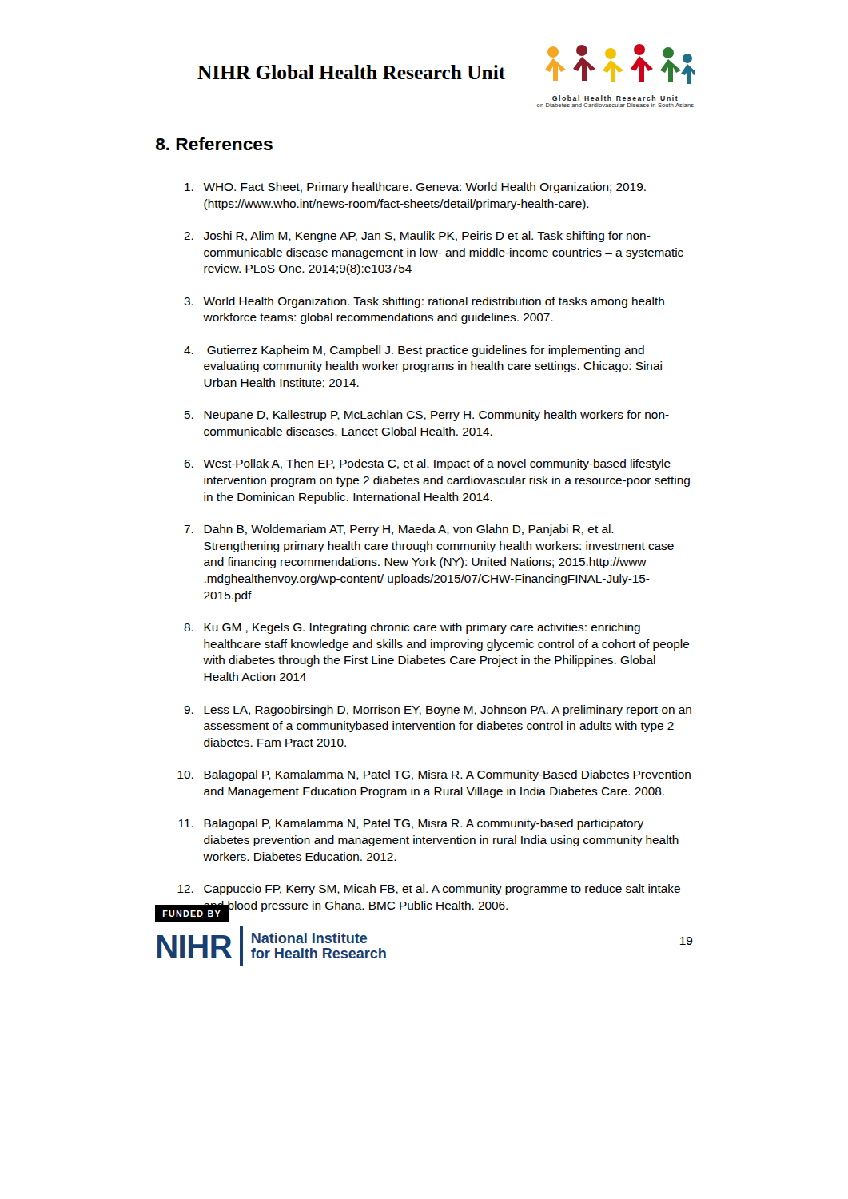NIHR Global Health Research Unit
Global Health Research Unit
on Diabetes and Cardiovascular Disease in South Asians
8. References
WHO. Fact Sheet, Primary healthcare. Geneva: World Health Organization; 2019. (https://www.who.int/news-room/fact-sheets/detail/primary-health-care).
Joshi R, Alim M, Kengne AP, Jan S, Maulik PK, Peiris D et al. Task shifting for non-communicable disease management in low- and middle-income countries – a systematic review. PLoS One. 2014;9(8):e103754
World Health Organization. Task shifting: rational redistribution of tasks among health workforce teams: global recommendations and guidelines. 2007.
Gutierrez Kapheim M, Campbell J. Best practice guidelines for implementing and evaluating community health worker programs in health care settings. Chicago: Sinai Urban Health Institute; 2014.
Neupane D, Kallestrup P, McLachlan CS, Perry H. Community health workers for non-communicable diseases. Lancet Global Health. 2014.
West-Pollak A, Then EP, Podesta C, et al. Impact of a novel community-based lifestyle intervention program on type 2 diabetes and cardiovascular risk in a resource-poor setting in the Dominican Republic. International Health 2014.
Dahn B, Woldemariam AT, Perry H, Maeda A, von Glahn D, Panjabi R, et al. Strengthening primary health care through community health workers: investment case and financing recommendations. New York (NY): United Nations; 2015.http://www .mdghealthenvoy.org/wp-content/ uploads/2015/07/CHW-FinancingFINAL-July-15-2015.pdf
Ku GM , Kegels G. Integrating chronic care with primary care activities: enriching healthcare staff knowledge and skills and improving glycemic control of a cohort of people with diabetes through the First Line Diabetes Care Project in the Philippines. Global Health Action 2014
Less LA, Ragoobirsingh D, Morrison EY, Boyne M, Johnson PA. A preliminary report on an assessment of a communitybased intervention for diabetes control in adults with type 2 diabetes. Fam Pract 2010.
Balagopal P, Kamalamma N, Patel TG, Misra R. A Community-Based Diabetes Prevention and Management Education Program in a Rural Village in India Diabetes Care. 2008.
Balagopal P, Kamalamma N, Patel TG, Misra R. A community-based participatory diabetes prevention and management intervention in rural India using community health workers. Diabetes Education. 2012.
Cappuccio FP, Kerry SM, Micah FB, et al. A community programme to reduce salt intake and blood pressure in Ghana. BMC Public Health. 2006.
FUNDED BY
NIHR National Institute
for Health Research
19